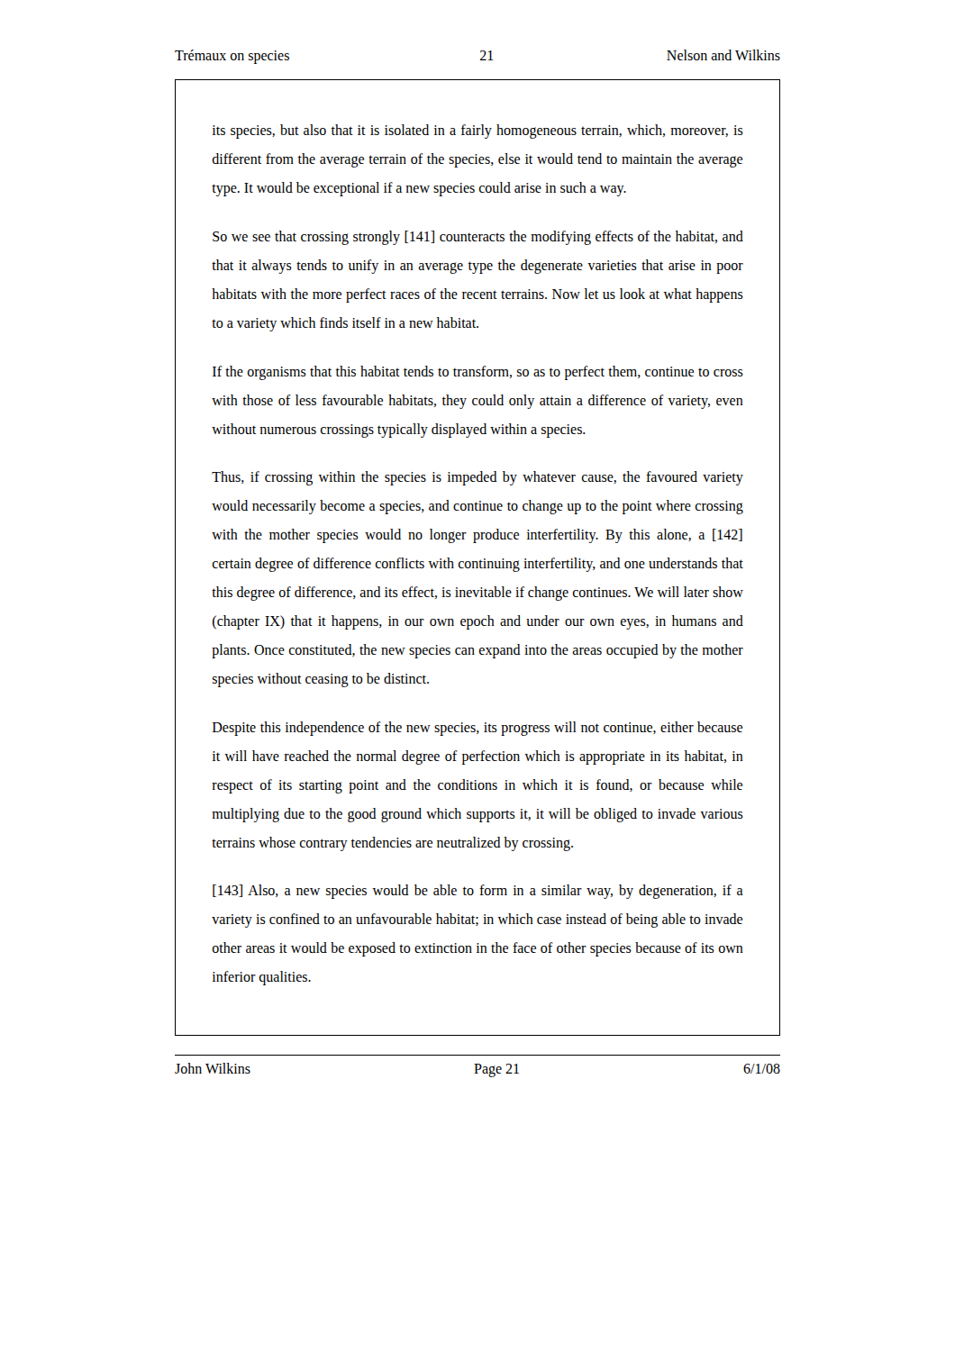Trémaux on species 21 Nelson and Wilkins
its species, but also that it is isolated in a fairly homogeneous terrain, which, moreover, is different from the average terrain of the species, else it would tend to maintain the average type. It would be exceptional if a new species could arise in such a way.
So we see that crossing strongly [141] counteracts the modifying effects of the habitat, and that it always tends to unify in an average type the degenerate varieties that arise in poor habitats with the more perfect races of the recent terrains. Now let us look at what happens to a variety which finds itself in a new habitat.
If the organisms that this habitat tends to transform, so as to perfect them, continue to cross with those of less favourable habitats, they could only attain a difference of variety, even without numerous crossings typically displayed within a species.
Thus, if crossing within the species is impeded by whatever cause, the favoured variety would necessarily become a species, and continue to change up to the point where crossing with the mother species would no longer produce interfertility. By this alone, a [142] certain degree of difference conflicts with continuing interfertility, and one understands that this degree of difference, and its effect, is inevitable if change continues. We will later show (chapter IX) that it happens, in our own epoch and under our own eyes, in humans and plants. Once constituted, the new species can expand into the areas occupied by the mother species without ceasing to be distinct.
Despite this independence of the new species, its progress will not continue, either because it will have reached the normal degree of perfection which is appropriate in its habitat, in respect of its starting point and the conditions in which it is found, or because while multiplying due to the good ground which supports it, it will be obliged to invade various terrains whose contrary tendencies are neutralized by crossing.
[143] Also, a new species would be able to form in a similar way, by degeneration, if a variety is confined to an unfavourable habitat; in which case instead of being able to invade other areas it would be exposed to extinction in the face of other species because of its own inferior qualities.
John Wilkins Page 21 6/1/08